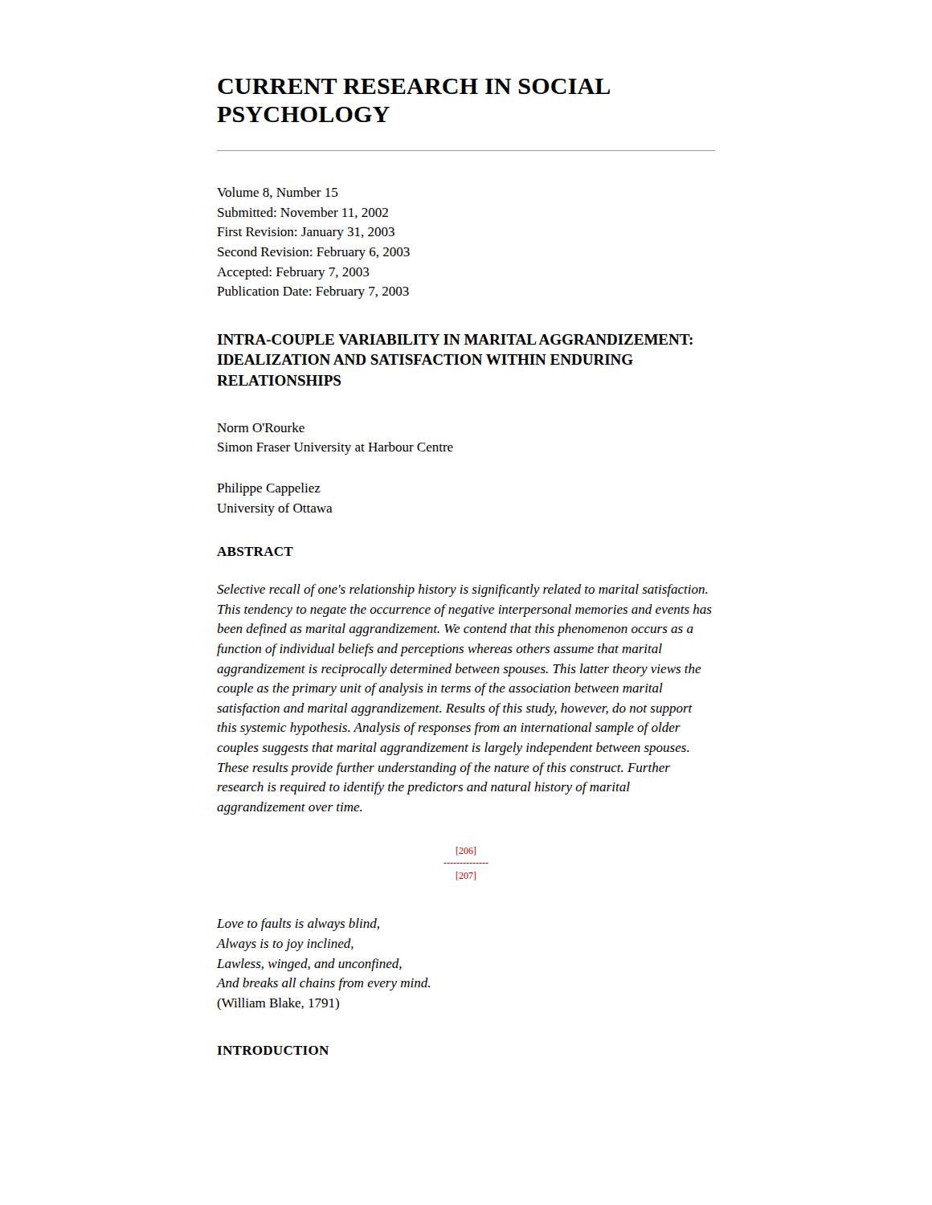CURRENT RESEARCH IN SOCIAL PSYCHOLOGY
Volume 8, Number 15
Submitted: November 11, 2002
First Revision: January 31, 2003
Second Revision: February 6, 2003
Accepted: February 7, 2003
Publication Date: February 7, 2003
Intra-Couple Variability in Marital Aggrandizement: Idealization and Satisfaction Within Enduring Relationships
Norm O'Rourke
Simon Fraser University at Harbour Centre
Philippe Cappeliez
University of Ottawa
ABSTRACT
Selective recall of one's relationship history is significantly related to marital satisfaction. This tendency to negate the occurrence of negative interpersonal memories and events has been defined as marital aggrandizement. We contend that this phenomenon occurs as a function of individual beliefs and perceptions whereas others assume that marital aggrandizement is reciprocally determined between spouses. This latter theory views the couple as the primary unit of analysis in terms of the association between marital satisfaction and marital aggrandizement. Results of this study, however, do not support this systemic hypothesis. Analysis of responses from an international sample of older couples suggests that marital aggrandizement is largely independent between spouses. These results provide further understanding of the nature of this construct. Further research is required to identify the predictors and natural history of marital aggrandizement over time.
[206]
--------------
[207]
Love to faults is always blind,
Always is to joy inclined,
Lawless, winged, and unconfined,
And breaks all chains from every mind.
(William Blake, 1791)
INTRODUCTION